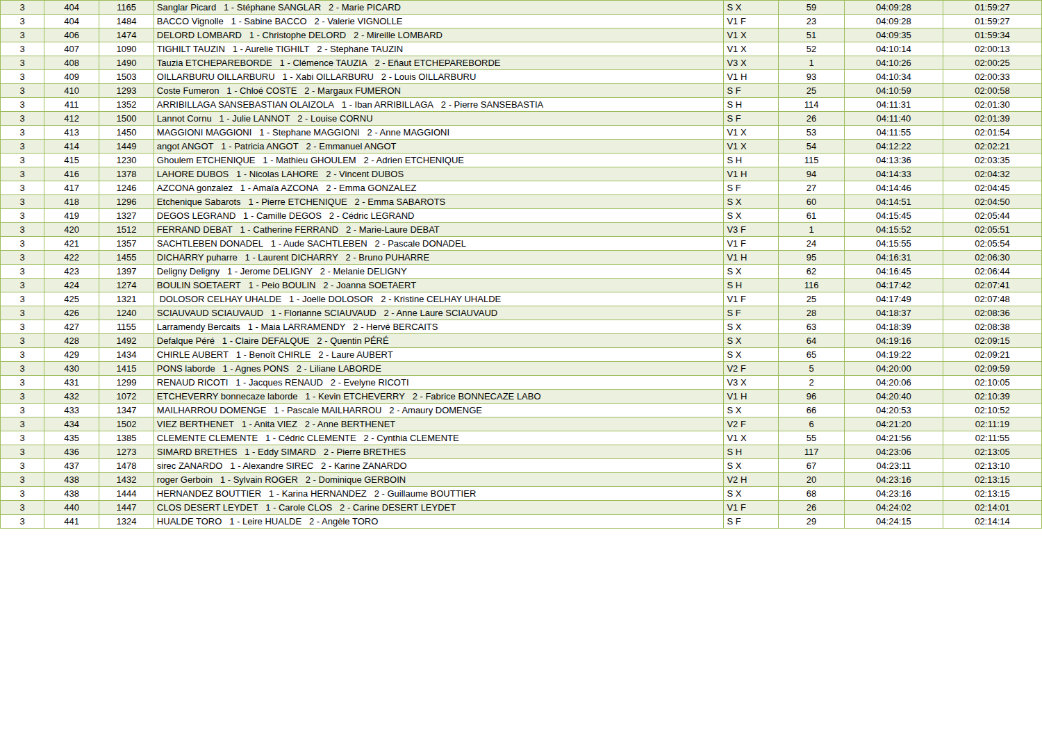| 3 | 404 | 1165 | Sanglar Picard 1 - Stéphane SANGLAR 2 - Marie PICARD | S X | 59 | 04:09:28 | 01:59:27 |
| 3 | 404 | 1484 | BACCO Vignolle 1 - Sabine BACCO 2 - Valerie VIGNOLLE | V1 F | 23 | 04:09:28 | 01:59:27 |
| 3 | 406 | 1474 | DELORD LOMBARD 1 - Christophe DELORD 2 - Mireille LOMBARD | V1 X | 51 | 04:09:35 | 01:59:34 |
| 3 | 407 | 1090 | TIGHILT TAUZIN 1 - Aurelie TIGHILT 2 - Stephane TAUZIN | V1 X | 52 | 04:10:14 | 02:00:13 |
| 3 | 408 | 1490 | Tauzia ETCHEPAREBORDE 1 - Clémence TAUZIA 2 - Eñaut ETCHEPAREBORDE | V3 X | 1 | 04:10:26 | 02:00:25 |
| 3 | 409 | 1503 | OILLARBURU OILLARBURU 1 - Xabi OILLARBURU 2 - Louis OILLARBURU | V1 H | 93 | 04:10:34 | 02:00:33 |
| 3 | 410 | 1293 | Coste Fumeron 1 - Chloé COSTE 2 - Margaux FUMERON | S F | 25 | 04:10:59 | 02:00:58 |
| 3 | 411 | 1352 | ARRIBILLAGA SANSEBASTIAN OLAIZOLA 1 - Iban ARRIBILLAGA 2 - Pierre SANSEBASTIA | S H | 114 | 04:11:31 | 02:01:30 |
| 3 | 412 | 1500 | Lannot Cornu 1 - Julie LANNOT 2 - Louise CORNU | S F | 26 | 04:11:40 | 02:01:39 |
| 3 | 413 | 1450 | MAGGIONI MAGGIONI 1 - Stephane MAGGIONI 2 - Anne MAGGIONI | V1 X | 53 | 04:11:55 | 02:01:54 |
| 3 | 414 | 1449 | angot ANGOT 1 - Patricia ANGOT 2 - Emmanuel ANGOT | V1 X | 54 | 04:12:22 | 02:02:21 |
| 3 | 415 | 1230 | Ghoulem ETCHENIQUE 1 - Mathieu GHOULEM 2 - Adrien ETCHENIQUE | S H | 115 | 04:13:36 | 02:03:35 |
| 3 | 416 | 1378 | LAHORE DUBOS 1 - Nicolas LAHORE 2 - Vincent DUBOS | V1 H | 94 | 04:14:33 | 02:04:32 |
| 3 | 417 | 1246 | AZCONA gonzalez 1 - Amaïa AZCONA 2 - Emma GONZALEZ | S F | 27 | 04:14:46 | 02:04:45 |
| 3 | 418 | 1296 | Etchenique Sabarots 1 - Pierre ETCHENIQUE 2 - Emma SABAROTS | S X | 60 | 04:14:51 | 02:04:50 |
| 3 | 419 | 1327 | DEGOS LEGRAND 1 - Camille DEGOS 2 - Cédric LEGRAND | S X | 61 | 04:15:45 | 02:05:44 |
| 3 | 420 | 1512 | FERRAND DEBAT 1 - Catherine FERRAND 2 - Marie-Laure DEBAT | V3 F | 1 | 04:15:52 | 02:05:51 |
| 3 | 421 | 1357 | SACHTLEBEN DONADEL 1 - Aude SACHTLEBEN 2 - Pascale DONADEL | V1 F | 24 | 04:15:55 | 02:05:54 |
| 3 | 422 | 1455 | DICHARRY puharre 1 - Laurent DICHARRY 2 - Bruno PUHARRE | V1 H | 95 | 04:16:31 | 02:06:30 |
| 3 | 423 | 1397 | Deligny Deligny 1 - Jerome DELIGNY 2 - Melanie DELIGNY | S X | 62 | 04:16:45 | 02:06:44 |
| 3 | 424 | 1274 | BOULIN SOETAERT 1 - Peio BOULIN 2 - Joanna SOETAERT | S H | 116 | 04:17:42 | 02:07:41 |
| 3 | 425 | 1321 | DOLOSOR CELHAY UHALDE 1 - Joelle DOLOSOR 2 - Kristine CELHAY UHALDE | V1 F | 25 | 04:17:49 | 02:07:48 |
| 3 | 426 | 1240 | SCIAUVAUD SCIAUVAUD 1 - Florianne SCIAUVAUD 2 - Anne Laure SCIAUVAUD | S F | 28 | 04:18:37 | 02:08:36 |
| 3 | 427 | 1155 | Larramendy Bercaits 1 - Maia LARRAMENDY 2 - Hervé BERCAITS | S X | 63 | 04:18:39 | 02:08:38 |
| 3 | 428 | 1492 | Defalque Péré 1 - Claire DEFALQUE 2 - Quentin PÉRÉ | S X | 64 | 04:19:16 | 02:09:15 |
| 3 | 429 | 1434 | CHIRLE AUBERT 1 - Benoît CHIRLE 2 - Laure AUBERT | S X | 65 | 04:19:22 | 02:09:21 |
| 3 | 430 | 1415 | PONS laborde 1 - Agnes PONS 2 - Liliane LABORDE | V2 F | 5 | 04:20:00 | 02:09:59 |
| 3 | 431 | 1299 | RENAUD RICOTI 1 - Jacques RENAUD 2 - Evelyne RICOTI | V3 X | 2 | 04:20:06 | 02:10:05 |
| 3 | 432 | 1072 | ETCHEVERRY bonnecaze laborde 1 - Kevin ETCHEVERRY 2 - Fabrice BONNECAZE LABO | V1 H | 96 | 04:20:40 | 02:10:39 |
| 3 | 433 | 1347 | MAILHARROU DOMENGE 1 - Pascale MAILHARROU 2 - Amaury DOMENGE | S X | 66 | 04:20:53 | 02:10:52 |
| 3 | 434 | 1502 | VIEZ BERTHENET 1 - Anita VIEZ 2 - Anne BERTHENET | V2 F | 6 | 04:21:20 | 02:11:19 |
| 3 | 435 | 1385 | CLEMENTE CLEMENTE 1 - Cédric CLEMENTE 2 - Cynthia CLEMENTE | V1 X | 55 | 04:21:56 | 02:11:55 |
| 3 | 436 | 1273 | SIMARD BRETHES 1 - Eddy SIMARD 2 - Pierre BRETHES | S H | 117 | 04:23:06 | 02:13:05 |
| 3 | 437 | 1478 | sirec ZANARDO 1 - Alexandre SIREC 2 - Karine ZANARDO | S X | 67 | 04:23:11 | 02:13:10 |
| 3 | 438 | 1432 | roger Gerboin 1 - Sylvain ROGER 2 - Dominique GERBOIN | V2 H | 20 | 04:23:16 | 02:13:15 |
| 3 | 438 | 1444 | HERNANDEZ BOUTTIER 1 - Karina HERNANDEZ 2 - Guillaume BOUTTIER | S X | 68 | 04:23:16 | 02:13:15 |
| 3 | 440 | 1447 | CLOS DESERT LEYDET 1 - Carole CLOS 2 - Carine DESERT LEYDET | V1 F | 26 | 04:24:02 | 02:14:01 |
| 3 | 441 | 1324 | HUALDE TORO 1 - Leire HUALDE 2 - Angèle TORO | S F | 29 | 04:24:15 | 02:14:14 |